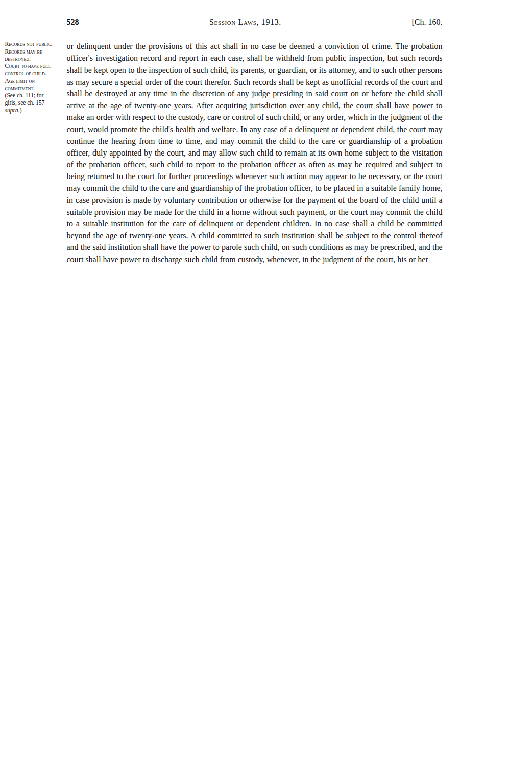528 Session Laws, 1913. [Ch. 160.
Records not public. Records may be destroyed. Court to have full control of child. Age limit on commitment.
(See ch. 111; for girls, see ch. 157 supra.)
or delinquent under the provisions of this act shall in no case be deemed a conviction of crime. The probation officer's investigation record and report in each case, shall be withheld from public inspection, but such records shall be kept open to the inspection of such child, its parents, or guardian, or its attorney, and to such other persons as may secure a special order of the court therefor. Such records shall be kept as unofficial records of the court and shall be destroyed at any time in the discretion of any judge presiding in said court on or before the child shall arrive at the age of twenty-one years. After acquiring jurisdiction over any child, the court shall have power to make an order with respect to the custody, care or control of such child, or any order, which in the judgment of the court, would promote the child's health and welfare. In any case of a delinquent or dependent child, the court may continue the hearing from time to time, and may commit the child to the care or guardianship of a probation officer, duly appointed by the court, and may allow such child to remain at its own home subject to the visitation of the probation officer, such child to report to the probation officer as often as may be required and subject to being returned to the court for further proceedings whenever such action may appear to be necessary, or the court may commit the child to the care and guardianship of the probation officer, to be placed in a suitable family home, in case provision is made by voluntary contribution or otherwise for the payment of the board of the child until a suitable provision may be made for the child in a home without such payment, or the court may commit the child to a suitable institution for the care of delinquent or dependent children. In no case shall a child be committed beyond the age of twenty-one years. A child committed to such institution shall be subject to the control thereof and the said institution shall have the power to parole such child, on such conditions as may be prescribed, and the court shall have power to discharge such child from custody, whenever, in the judgment of the court, his or her